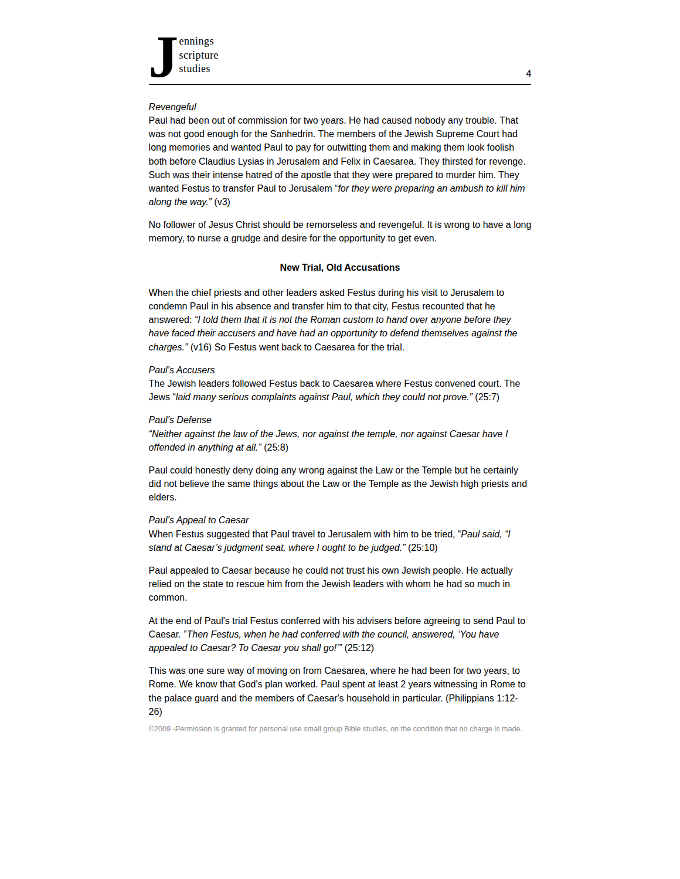J ennings scripture studies
4
Revengeful
Paul had been out of commission for two years. He had caused nobody any trouble. That was not good enough for the Sanhedrin. The members of the Jewish Supreme Court had long memories and wanted Paul to pay for outwitting them and making them look foolish both before Claudius Lysias in Jerusalem and Felix in Caesarea. They thirsted for revenge. Such was their intense hatred of the apostle that they were prepared to murder him. They wanted Festus to transfer Paul to Jerusalem “for they were preparing an ambush to kill him along the way.” (v3)
No follower of Jesus Christ should be remorseless and revengeful. It is wrong to have a long memory, to nurse a grudge and desire for the opportunity to get even.
New Trial, Old Accusations
When the chief priests and other leaders asked Festus during his visit to Jerusalem to condemn Paul in his absence and transfer him to that city, Festus recounted that he answered: “I told them that it is not the Roman custom to hand over anyone before they have faced their accusers and have had an opportunity to defend themselves against the charges.” (v16) So Festus went back to Caesarea for the trial.
Paul’s Accusers
The Jewish leaders followed Festus back to Caesarea where Festus convened court. The Jews “laid many serious complaints against Paul, which they could not prove.” (25:7)
Paul’s Defense
“Neither against the law of the Jews, nor against the temple, nor against Caesar have I offended in anything at all.” (25:8)
Paul could honestly deny doing any wrong against the Law or the Temple but he certainly did not believe the same things about the Law or the Temple as the Jewish high priests and elders.
Paul’s Appeal to Caesar
When Festus suggested that Paul travel to Jerusalem with him to be tried, “Paul said, “I stand at Caesar’s judgment seat, where I ought to be judged.” (25:10)
Paul appealed to Caesar because he could not trust his own Jewish people. He actually relied on the state to rescue him from the Jewish leaders with whom he had so much in common.
At the end of Paul's trial Festus conferred with his advisers before agreeing to send Paul to Caesar. ”Then Festus, when he had conferred with the council, answered, ‘You have appealed to Caesar? To Caesar you shall go!’” (25:12)
This was one sure way of moving on from Caesarea, where he had been for two years, to Rome. We know that God's plan worked. Paul spent at least 2 years witnessing in Rome to the palace guard and the members of Caesar's household in particular. (Philippians 1:12-26)
©2009 -Permission is granted for personal use small group Bible studies, on the condition that no charge is made.